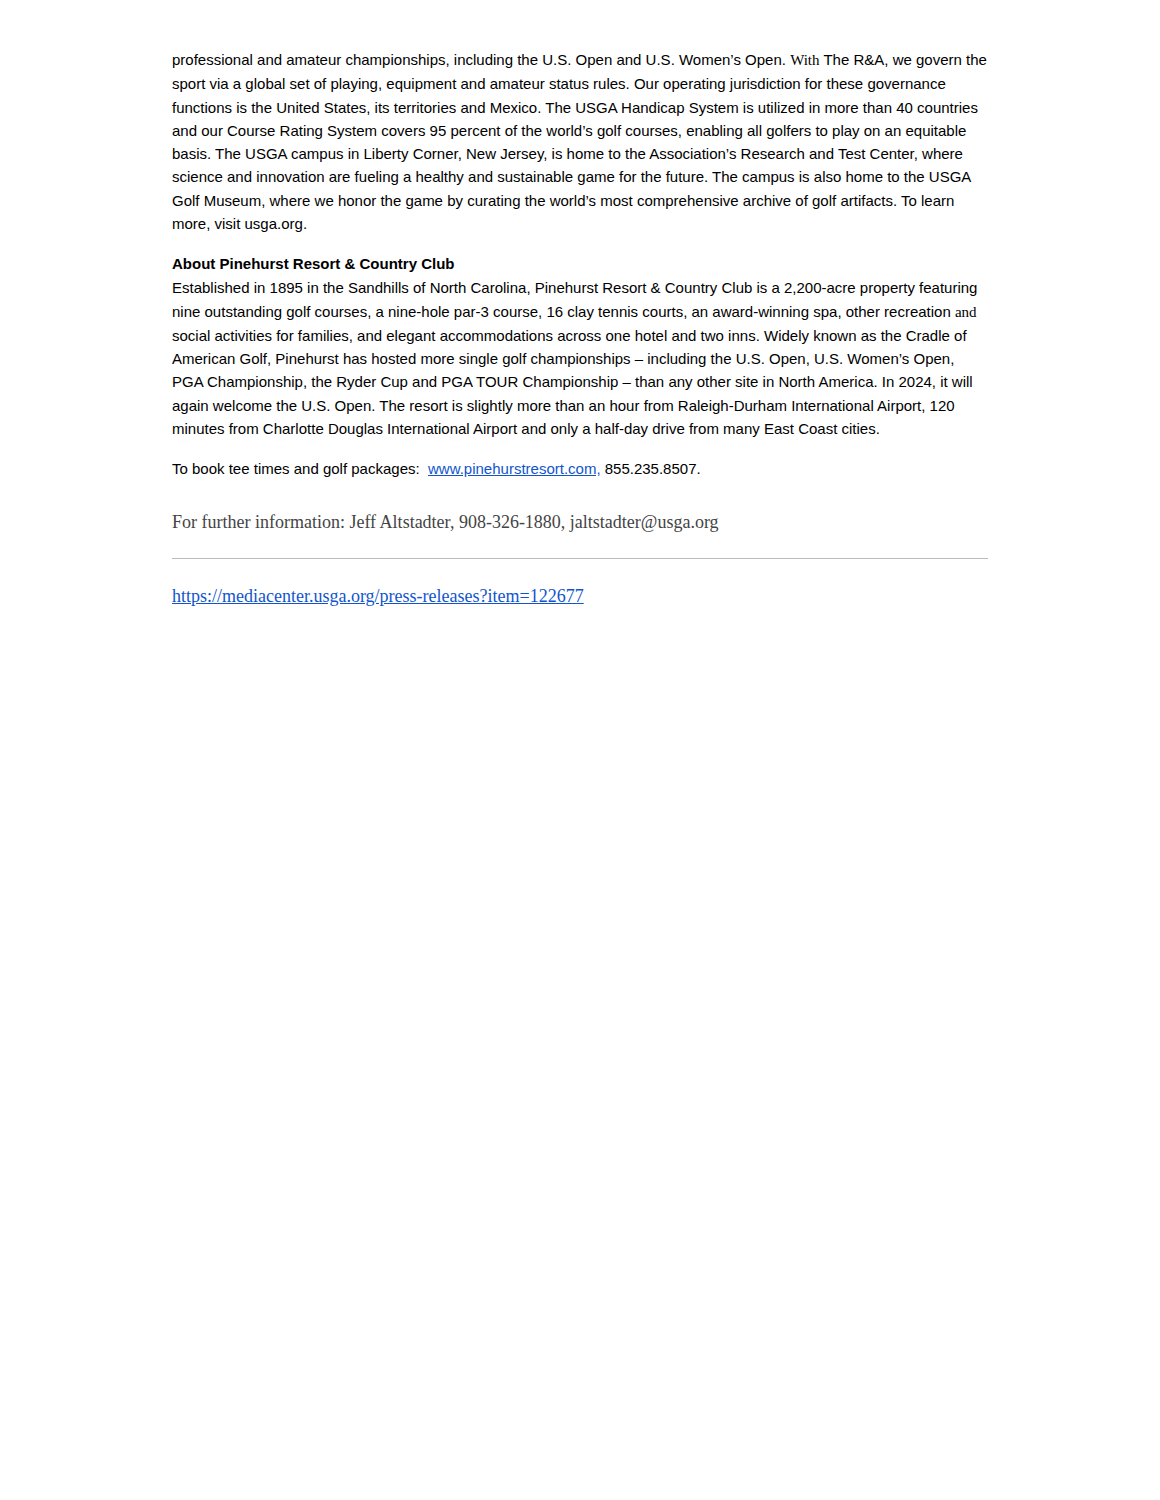professional and amateur championships, including the U.S. Open and U.S. Women’s Open. With The R&A, we govern the sport via a global set of playing, equipment and amateur status rules. Our operating jurisdiction for these governance functions is the United States, its territories and Mexico. The USGA Handicap System is utilized in more than 40 countries and our Course Rating System covers 95 percent of the world’s golf courses, enabling all golfers to play on an equitable basis. The USGA campus in Liberty Corner, New Jersey, is home to the Association’s Research and Test Center, where science and innovation are fueling a healthy and sustainable game for the future. The campus is also home to the USGA Golf Museum, where we honor the game by curating the world’s most comprehensive archive of golf artifacts. To learn more, visit usga.org.
About Pinehurst Resort & Country Club
Established in 1895 in the Sandhills of North Carolina, Pinehurst Resort & Country Club is a 2,200-acre property featuring nine outstanding golf courses, a nine-hole par-3 course, 16 clay tennis courts, an award-winning spa, other recreation and social activities for families, and elegant accommodations across one hotel and two inns. Widely known as the Cradle of American Golf, Pinehurst has hosted more single golf championships – including the U.S. Open, U.S. Women’s Open, PGA Championship, the Ryder Cup and PGA TOUR Championship – than any other site in North America. In 2024, it will again welcome the U.S. Open. The resort is slightly more than an hour from Raleigh-Durham International Airport, 120 minutes from Charlotte Douglas International Airport and only a half-day drive from many East Coast cities.
To book tee times and golf packages: www.pinehurstresort.com, 855.235.8507.
For further information: Jeff Altstadter, 908-326-1880, jaltstadter@usga.org
https://mediacenter.usga.org/press-releases?item=122677